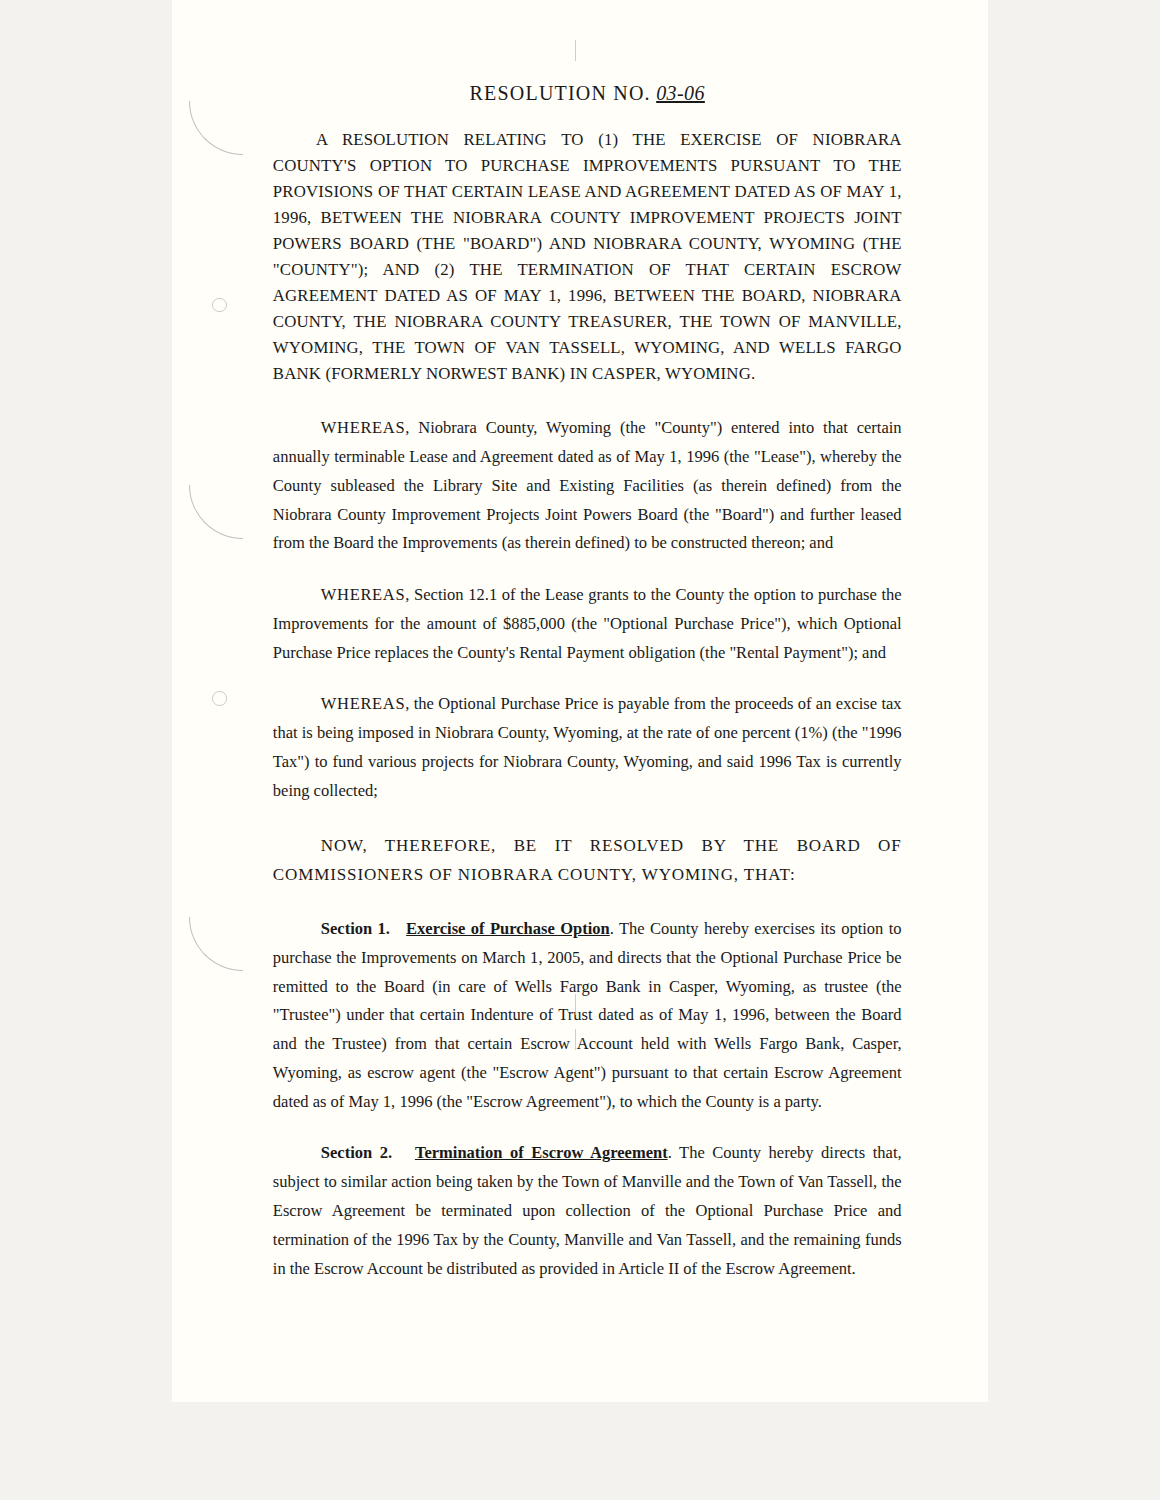RESOLUTION NO. 03-06
A RESOLUTION RELATING TO (1) THE EXERCISE OF NIOBRARA COUNTY'S OPTION TO PURCHASE IMPROVEMENTS PURSUANT TO THE PROVISIONS OF THAT CERTAIN LEASE AND AGREEMENT DATED AS OF MAY 1, 1996, BETWEEN THE NIOBRARA COUNTY IMPROVEMENT PROJECTS JOINT POWERS BOARD (THE "BOARD") AND NIOBRARA COUNTY, WYOMING (THE "COUNTY"); AND (2) THE TERMINATION OF THAT CERTAIN ESCROW AGREEMENT DATED AS OF MAY 1, 1996, BETWEEN THE BOARD, NIOBRARA COUNTY, THE NIOBRARA COUNTY TREASURER, THE TOWN OF MANVILLE, WYOMING, THE TOWN OF VAN TASSELL, WYOMING, AND WELLS FARGO BANK (FORMERLY NORWEST BANK) IN CASPER, WYOMING.
WHEREAS, Niobrara County, Wyoming (the "County") entered into that certain annually terminable Lease and Agreement dated as of May 1, 1996 (the "Lease"), whereby the County subleased the Library Site and Existing Facilities (as therein defined) from the Niobrara County Improvement Projects Joint Powers Board (the "Board") and further leased from the Board the Improvements (as therein defined) to be constructed thereon; and
WHEREAS, Section 12.1 of the Lease grants to the County the option to purchase the Improvements for the amount of $885,000 (the "Optional Purchase Price"), which Optional Purchase Price replaces the County's Rental Payment obligation (the "Rental Payment"); and
WHEREAS, the Optional Purchase Price is payable from the proceeds of an excise tax that is being imposed in Niobrara County, Wyoming, at the rate of one percent (1%) (the "1996 Tax") to fund various projects for Niobrara County, Wyoming, and said 1996 Tax is currently being collected;
NOW, THEREFORE, BE IT RESOLVED BY THE BOARD OF COMMISSIONERS OF NIOBRARA COUNTY, WYOMING, THAT:
Section 1. Exercise of Purchase Option. The County hereby exercises its option to purchase the Improvements on March 1, 2005, and directs that the Optional Purchase Price be remitted to the Board (in care of Wells Fargo Bank in Casper, Wyoming, as trustee (the "Trustee") under that certain Indenture of Trust dated as of May 1, 1996, between the Board and the Trustee) from that certain Escrow Account held with Wells Fargo Bank, Casper, Wyoming, as escrow agent (the "Escrow Agent") pursuant to that certain Escrow Agreement dated as of May 1, 1996 (the "Escrow Agreement"), to which the County is a party.
Section 2. Termination of Escrow Agreement. The County hereby directs that, subject to similar action being taken by the Town of Manville and the Town of Van Tassell, the Escrow Agreement be terminated upon collection of the Optional Purchase Price and termination of the 1996 Tax by the County, Manville and Van Tassell, and the remaining funds in the Escrow Account be distributed as provided in Article II of the Escrow Agreement.